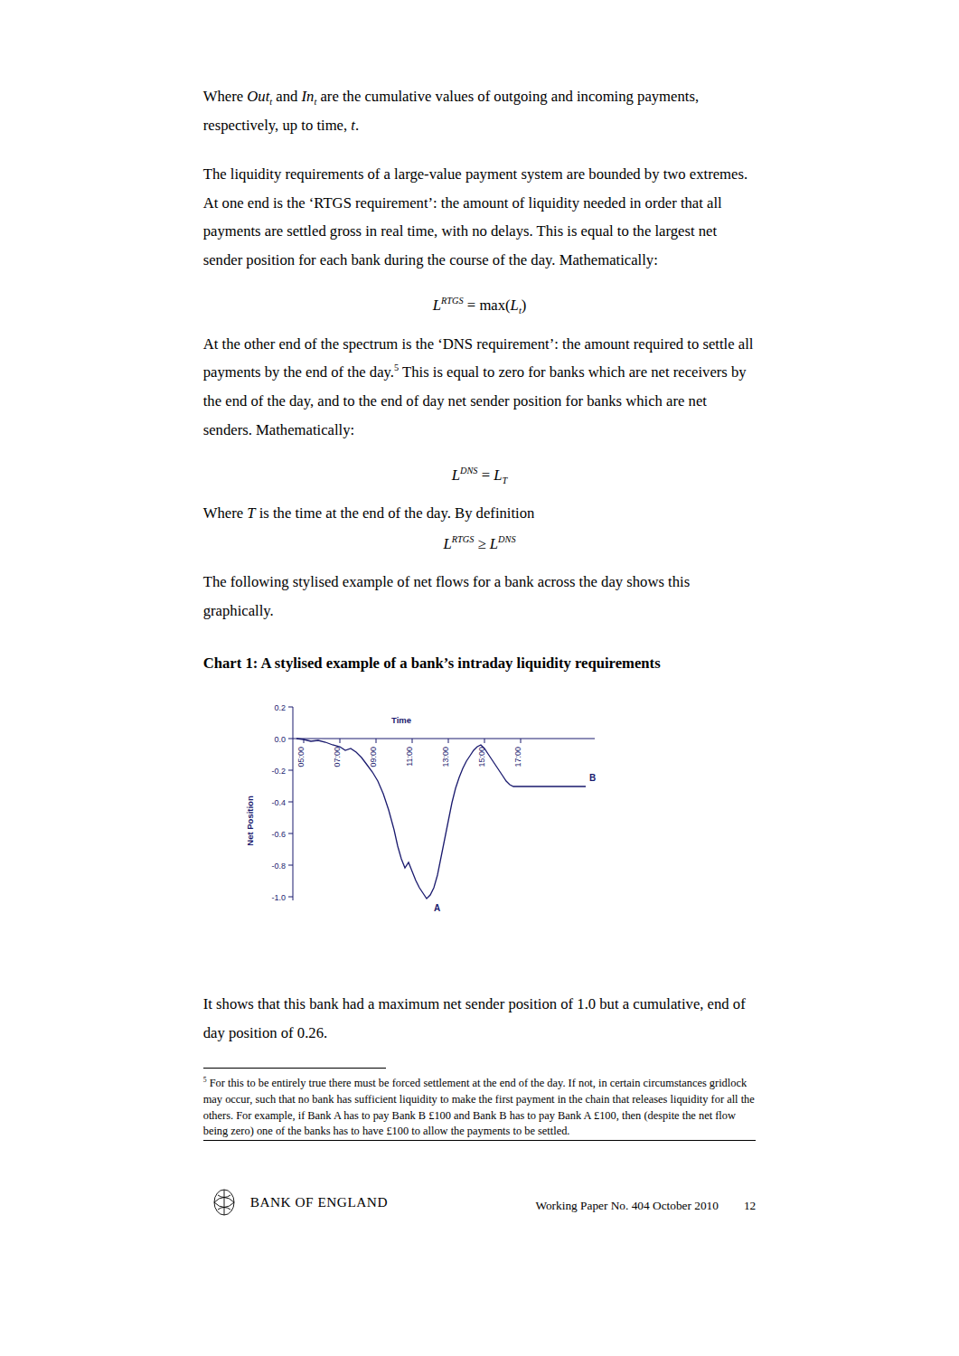Where Outt and Int are the cumulative values of outgoing and incoming payments, respectively, up to time, t.
The liquidity requirements of a large-value payment system are bounded by two extremes. At one end is the ‘RTGS requirement’: the amount of liquidity needed in order that all payments are settled gross in real time, with no delays. This is equal to the largest net sender position for each bank during the course of the day. Mathematically:
LRTGS = max(Lt)
At the other end of the spectrum is the ‘DNS requirement’: the amount required to settle all payments by the end of the day.5 This is equal to zero for banks which are net receivers by the end of the day, and to the end of day net sender position for banks which are net senders. Mathematically:
LDNS = LT
Where T is the time at the end of the day. By definition
LRTGS ≥ LDNS
The following stylised example of net flows for a bank across the day shows this graphically.
Chart 1: A stylised example of a bank’s intraday liquidity requirements
0.2 0.0 -0.2 -0.4 -0.6 -0.8 -1.0 Net Position 05:00 07:00 09:00 11:00 13:00 15:00 17:00 Time A B
It shows that this bank had a maximum net sender position of 1.0 but a cumulative, end of day position of 0.26.
5 For this to be entirely true there must be forced settlement at the end of the day. If not, in certain circumstances gridlock may occur, such that no bank has sufficient liquidity to make the first payment in the chain that releases liquidity for all the others. For example, if Bank A has to pay Bank B £100 and Bank B has to pay Bank A £100, then (despite the net flow being zero) one of the banks has to have £100 to allow the payments to be settled.
BANK OF ENGLAND
Working Paper No. 404 October 201012